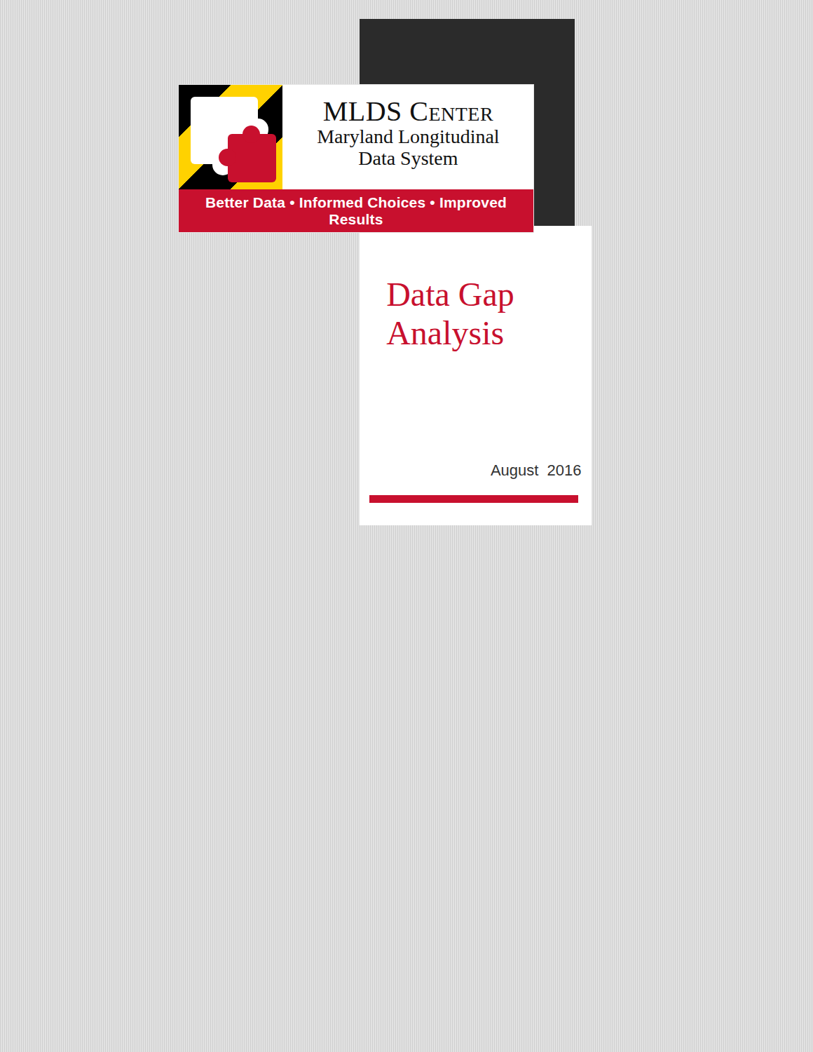MLDS Center
Maryland Longitudinal
Data System
Better Data • Informed Choices • Improved Results
Data Gap
Analysis
August 2016